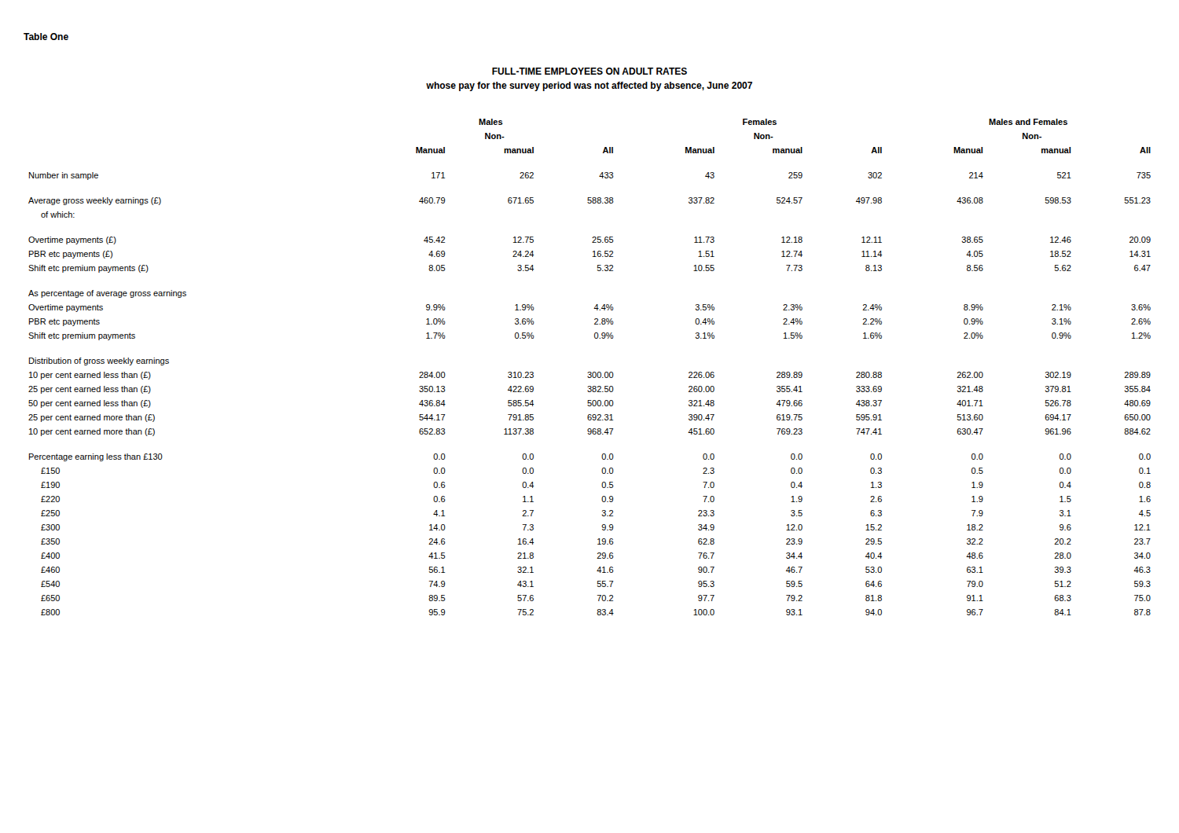Table One
FULL-TIME EMPLOYEES ON ADULT RATES
whose pay for the survey period was not affected by absence, June 2007
| | Males | | Females | | Males and Females |
| --- | --- | --- | --- | --- | --- |
| | | Non- | | | | Non- | | | | Non- | |
| | Manual | manual | All | | Manual | manual | All | | Manual | manual | All |
| Number in sample | 171 | 262 | 433 | | 43 | 259 | 302 | | 214 | 521 | 735 |
| Average gross weekly earnings (£) | 460.79 | 671.65 | 588.38 | | 337.82 | 524.57 | 497.98 | | 436.08 | 598.53 | 551.23 |
| of which: | |
| Overtime payments (£) | 45.42 | 12.75 | 25.65 | | 11.73 | 12.18 | 12.11 | | 38.65 | 12.46 | 20.09 |
| PBR etc payments (£) | 4.69 | 24.24 | 16.52 | | 1.51 | 12.74 | 11.14 | | 4.05 | 18.52 | 14.31 |
| Shift etc premium payments (£) | 8.05 | 3.54 | 5.32 | | 10.55 | 7.73 | 8.13 | | 8.56 | 5.62 | 6.47 |
| As percentage of average gross earnings | |
| Overtime payments | 9.9% | 1.9% | 4.4% | | 3.5% | 2.3% | 2.4% | | 8.9% | 2.1% | 3.6% |
| PBR etc payments | 1.0% | 3.6% | 2.8% | | 0.4% | 2.4% | 2.2% | | 0.9% | 3.1% | 2.6% |
| Shift etc premium payments | 1.7% | 0.5% | 0.9% | | 3.1% | 1.5% | 1.6% | | 2.0% | 0.9% | 1.2% |
| Distribution of gross weekly earnings | |
| 10 per cent earned less than (£) | 284.00 | 310.23 | 300.00 | | 226.06 | 289.89 | 280.88 | | 262.00 | 302.19 | 289.89 |
| 25 per cent earned less than (£) | 350.13 | 422.69 | 382.50 | | 260.00 | 355.41 | 333.69 | | 321.48 | 379.81 | 355.84 |
| 50 per cent earned less than (£) | 436.84 | 585.54 | 500.00 | | 321.48 | 479.66 | 438.37 | | 401.71 | 526.78 | 480.69 |
| 25 per cent earned more than (£) | 544.17 | 791.85 | 692.31 | | 390.47 | 619.75 | 595.91 | | 513.60 | 694.17 | 650.00 |
| 10 per cent earned more than (£) | 652.83 | 1137.38 | 968.47 | | 451.60 | 769.23 | 747.41 | | 630.47 | 961.96 | 884.62 |
| Percentage earning less than £130 | 0.0 | 0.0 | 0.0 | | 0.0 | 0.0 | 0.0 | | 0.0 | 0.0 | 0.0 |
| £150 | 0.0 | 0.0 | 0.0 | | 2.3 | 0.0 | 0.3 | | 0.5 | 0.0 | 0.1 |
| £190 | 0.6 | 0.4 | 0.5 | | 7.0 | 0.4 | 1.3 | | 1.9 | 0.4 | 0.8 |
| £220 | 0.6 | 1.1 | 0.9 | | 7.0 | 1.9 | 2.6 | | 1.9 | 1.5 | 1.6 |
| £250 | 4.1 | 2.7 | 3.2 | | 23.3 | 3.5 | 6.3 | | 7.9 | 3.1 | 4.5 |
| £300 | 14.0 | 7.3 | 9.9 | | 34.9 | 12.0 | 15.2 | | 18.2 | 9.6 | 12.1 |
| £350 | 24.6 | 16.4 | 19.6 | | 62.8 | 23.9 | 29.5 | | 32.2 | 20.2 | 23.7 |
| £400 | 41.5 | 21.8 | 29.6 | | 76.7 | 34.4 | 40.4 | | 48.6 | 28.0 | 34.0 |
| £460 | 56.1 | 32.1 | 41.6 | | 90.7 | 46.7 | 53.0 | | 63.1 | 39.3 | 46.3 |
| £540 | 74.9 | 43.1 | 55.7 | | 95.3 | 59.5 | 64.6 | | 79.0 | 51.2 | 59.3 |
| £650 | 89.5 | 57.6 | 70.2 | | 97.7 | 79.2 | 81.8 | | 91.1 | 68.3 | 75.0 |
| £800 | 95.9 | 75.2 | 83.4 | | 100.0 | 93.1 | 94.0 | | 96.7 | 84.1 | 87.8 |